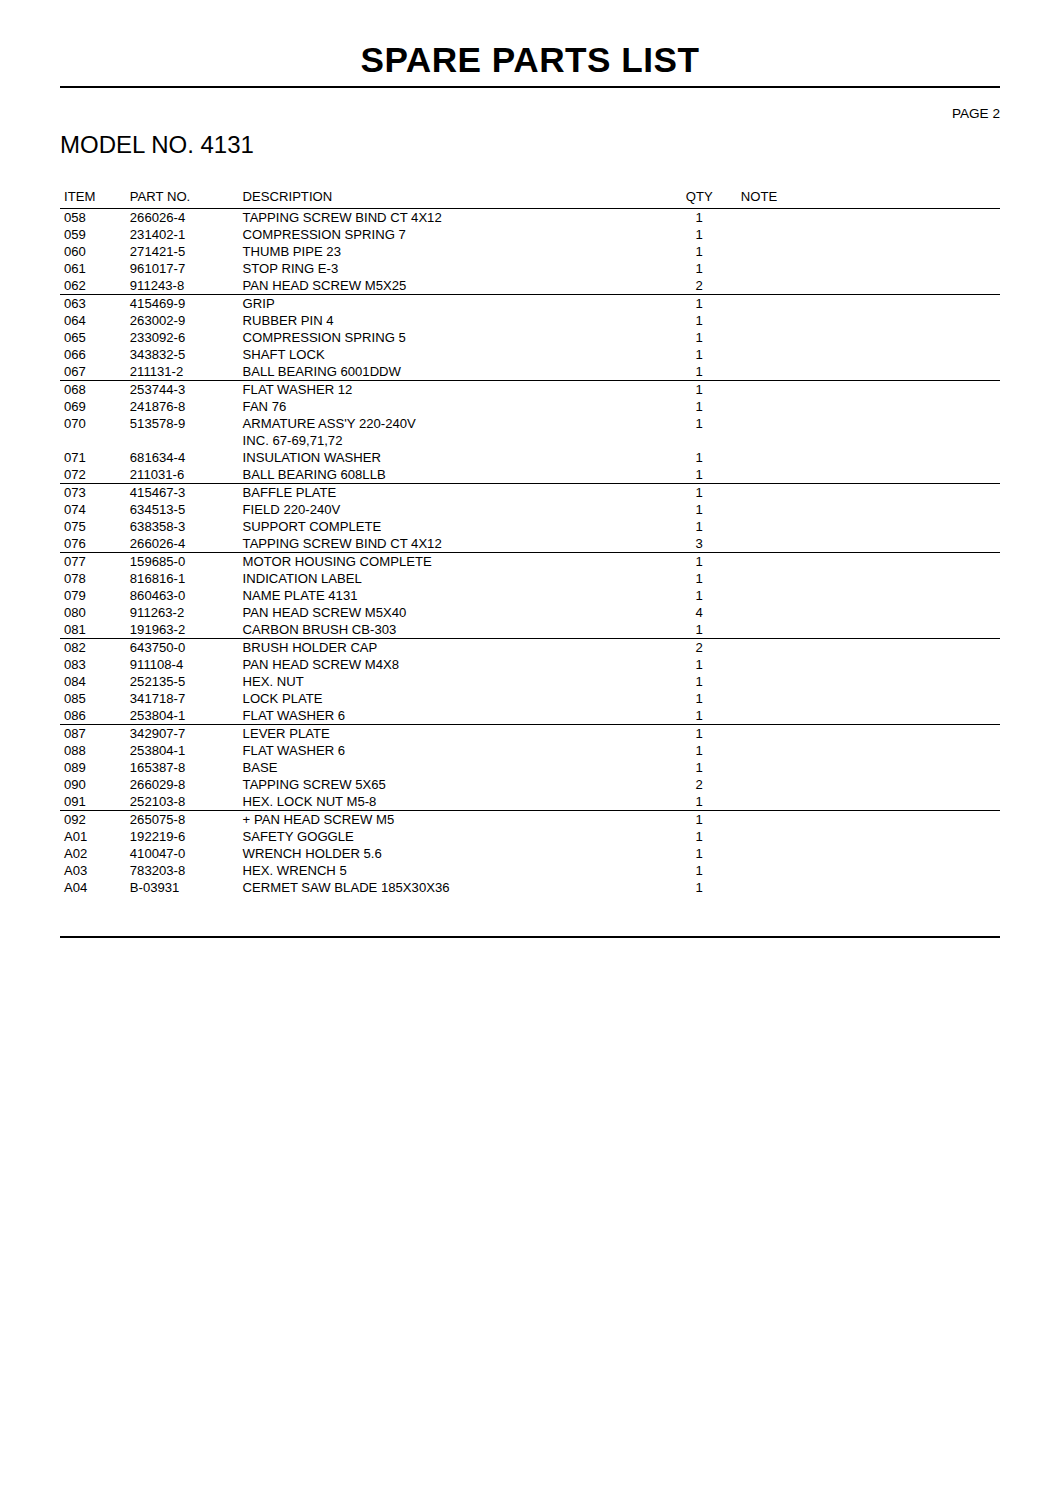SPARE PARTS LIST
PAGE 2
MODEL NO. 4131
| ITEM | PART NO. | DESCRIPTION | QTY | NOTE |
| --- | --- | --- | --- | --- |
| 058 | 266026-4 | TAPPING SCREW BIND CT 4X12 | 1 | |
| 059 | 231402-1 | COMPRESSION SPRING 7 | 1 | |
| 060 | 271421-5 | THUMB PIPE 23 | 1 | |
| 061 | 961017-7 | STOP RING E-3 | 1 | |
| 062 | 911243-8 | PAN HEAD SCREW M5X25 | 2 | |
| 063 | 415469-9 | GRIP | 1 | |
| 064 | 263002-9 | RUBBER PIN 4 | 1 | |
| 065 | 233092-6 | COMPRESSION SPRING 5 | 1 | |
| 066 | 343832-5 | SHAFT LOCK | 1 | |
| 067 | 211131-2 | BALL BEARING 6001DDW | 1 | |
| 068 | 253744-3 | FLAT WASHER 12 | 1 | |
| 069 | 241876-8 | FAN 76 | 1 | |
| 070 | 513578-9 | ARMATURE ASS'Y 220-240V | 1 | |
| | | INC. 67-69,71,72 | | |
| 071 | 681634-4 | INSULATION WASHER | 1 | |
| 072 | 211031-6 | BALL BEARING 608LLB | 1 | |
| 073 | 415467-3 | BAFFLE PLATE | 1 | |
| 074 | 634513-5 | FIELD 220-240V | 1 | |
| 075 | 638358-3 | SUPPORT COMPLETE | 1 | |
| 076 | 266026-4 | TAPPING SCREW BIND CT 4X12 | 3 | |
| 077 | 159685-0 | MOTOR HOUSING COMPLETE | 1 | |
| 078 | 816816-1 | INDICATION LABEL | 1 | |
| 079 | 860463-0 | NAME PLATE 4131 | 1 | |
| 080 | 911263-2 | PAN HEAD SCREW M5X40 | 4 | |
| 081 | 191963-2 | CARBON BRUSH CB-303 | 1 | |
| 082 | 643750-0 | BRUSH HOLDER CAP | 2 | |
| 083 | 911108-4 | PAN HEAD SCREW M4X8 | 1 | |
| 084 | 252135-5 | HEX. NUT | 1 | |
| 085 | 341718-7 | LOCK PLATE | 1 | |
| 086 | 253804-1 | FLAT WASHER 6 | 1 | |
| 087 | 342907-7 | LEVER PLATE | 1 | |
| 088 | 253804-1 | FLAT WASHER 6 | 1 | |
| 089 | 165387-8 | BASE | 1 | |
| 090 | 266029-8 | TAPPING SCREW 5X65 | 2 | |
| 091 | 252103-8 | HEX. LOCK NUT M5-8 | 1 | |
| 092 | 265075-8 | + PAN HEAD SCREW M5 | 1 | |
| A01 | 192219-6 | SAFETY GOGGLE | 1 | |
| A02 | 410047-0 | WRENCH HOLDER 5.6 | 1 | |
| A03 | 783203-8 | HEX. WRENCH 5 | 1 | |
| A04 | B-03931 | CERMET SAW BLADE 185X30X36 | 1 | |